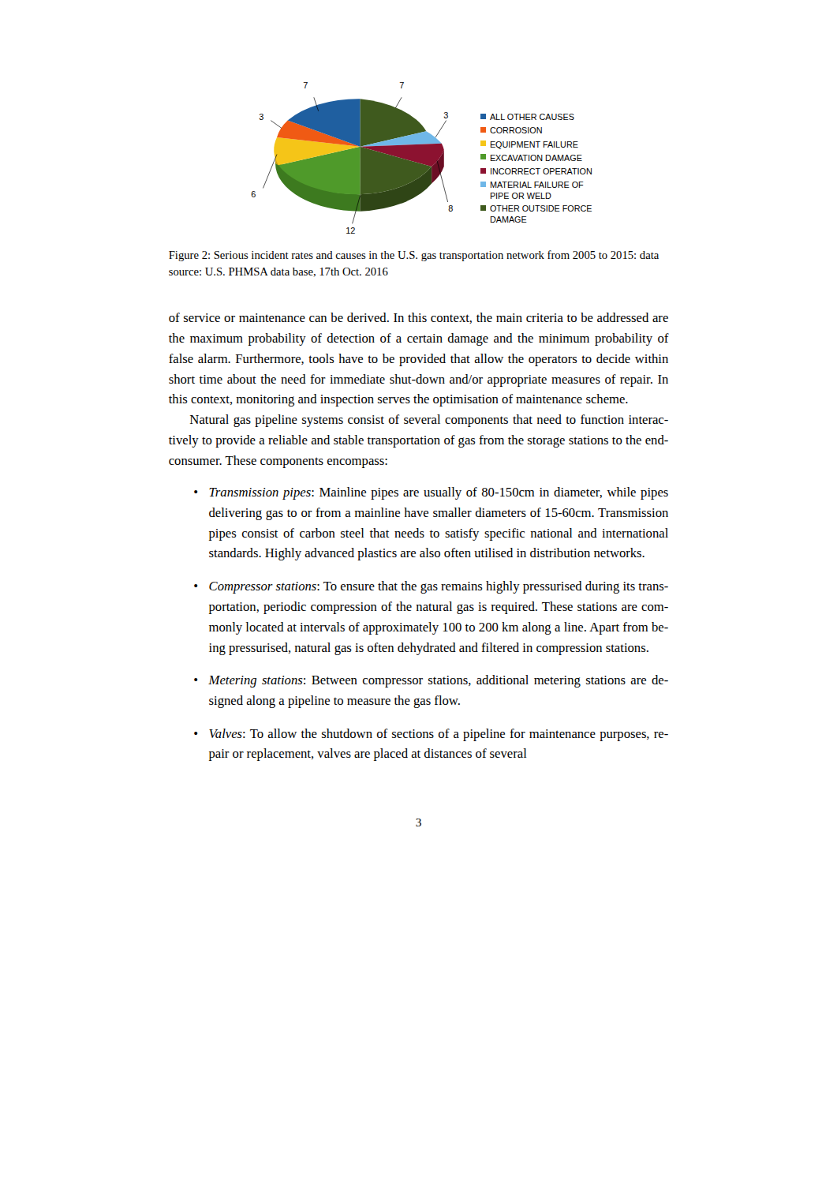7 7 3 3 6 8 12
ALL OTHER CAUSES
CORROSION
EQUIPMENT FAILURE
EXCAVATION DAMAGE
INCORRECT OPERATION
MATERIAL FAILURE OF
PIPE OR WELD
OTHER OUTSIDE FORCE
DAMAGE
Figure 2: Serious incident rates and causes in the U.S. gas transportation network from 2005 to 2015: data source: U.S. PHMSA data base, 17th Oct. 2016
of service or maintenance can be derived. In this context, the main criteria to be addressed are the maximum probability of detection of a certain damage and the minimum probability of false alarm. Furthermore, tools have to be provided that allow the operators to decide within short time about the need for immediate shut-down and/or appropriate measures of repair. In this context, monitoring and inspection serves the optimisation of maintenance scheme.
Natural gas pipeline systems consist of several components that need to function interactively to provide a reliable and stable transportation of gas from the storage stations to the end-consumer. These components encompass:
Transmission pipes: Mainline pipes are usually of 80-150cm in diameter, while pipes delivering gas to or from a mainline have smaller diameters of 15-60cm. Transmission pipes consist of carbon steel that needs to satisfy specific national and international standards. Highly advanced plastics are also often utilised in distribution networks.
Compressor stations: To ensure that the gas remains highly pressurised during its transportation, periodic compression of the natural gas is required. These stations are commonly located at intervals of approximately 100 to 200 km along a line. Apart from being pressurised, natural gas is often dehydrated and filtered in compression stations.
Metering stations: Between compressor stations, additional metering stations are designed along a pipeline to measure the gas flow.
Valves: To allow the shutdown of sections of a pipeline for maintenance purposes, repair or replacement, valves are placed at distances of several
3